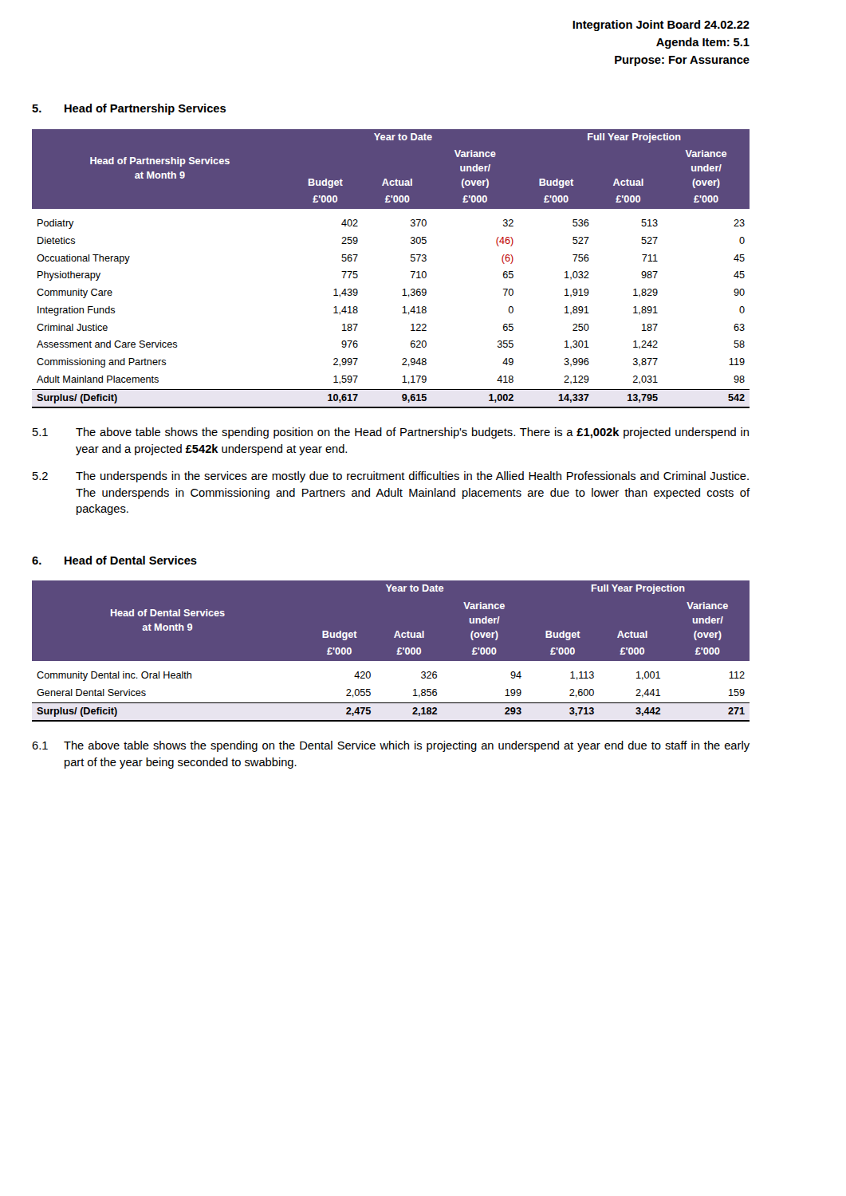Integration Joint Board 24.02.22
Agenda Item: 5.1
Purpose: For Assurance
5. Head of Partnership Services
| Head of Partnership Services at Month 9 | Year to Date | Full Year Projection |
| --- | --- | --- |
| Budget | Actual | Variance under/ (over) | Budget | Actual | Variance under/ (over) |
| £'000 | £'000 | £'000 | £'000 | £'000 | £'000 |
| Podiatry | 402 | 370 | 32 | 536 | 513 | 23 |
| Dietetics | 259 | 305 | (46) | 527 | 527 | 0 |
| Occuational Therapy | 567 | 573 | (6) | 756 | 711 | 45 |
| Physiotherapy | 775 | 710 | 65 | 1,032 | 987 | 45 |
| Community Care | 1,439 | 1,369 | 70 | 1,919 | 1,829 | 90 |
| Integration Funds | 1,418 | 1,418 | 0 | 1,891 | 1,891 | 0 |
| Criminal Justice | 187 | 122 | 65 | 250 | 187 | 63 |
| Assessment and Care Services | 976 | 620 | 355 | 1,301 | 1,242 | 58 |
| Commissioning and Partners | 2,997 | 2,948 | 49 | 3,996 | 3,877 | 119 |
| Adult Mainland Placements | 1,597 | 1,179 | 418 | 2,129 | 2,031 | 98 |
| Surplus/ (Deficit) | 10,617 | 9,615 | 1,002 | 14,337 | 13,795 | 542 |
5.1
The above table shows the spending position on the Head of Partnership's budgets. There is a £1,002k projected underspend in year and a projected £542k underspend at year end.
5.2
The underspends in the services are mostly due to recruitment difficulties in the Allied Health Professionals and Criminal Justice. The underspends in Commissioning and Partners and Adult Mainland placements are due to lower than expected costs of packages.
6. Head of Dental Services
| Head of Dental Services at Month 9 | Year to Date | Full Year Projection |
| --- | --- | --- |
| Budget | Actual | Variance under/ (over) | Budget | Actual | Variance under/ (over) |
| £'000 | £'000 | £'000 | £'000 | £'000 | £'000 |
| Community Dental inc. Oral Health | 420 | 326 | 94 | 1,113 | 1,001 | 112 |
| General Dental Services | 2,055 | 1,856 | 199 | 2,600 | 2,441 | 159 |
| Surplus/ (Deficit) | 2,475 | 2,182 | 293 | 3,713 | 3,442 | 271 |
6.1
The above table shows the spending on the Dental Service which is projecting an underspend at year end due to staff in the early part of the year being seconded to swabbing.